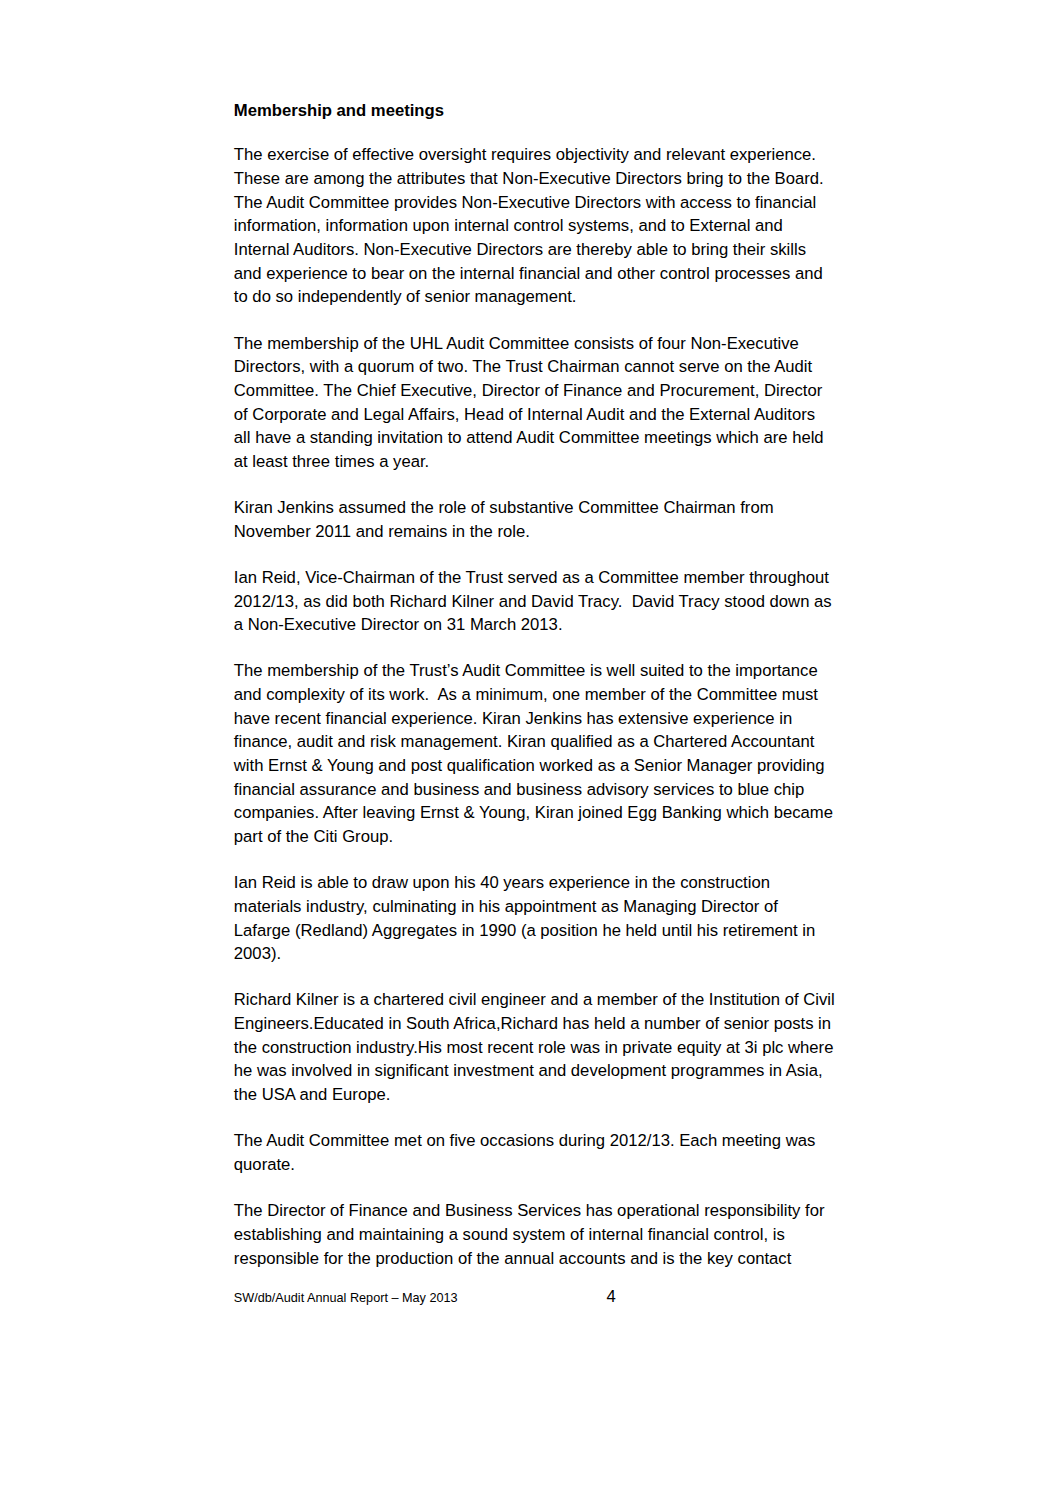Membership and meetings
The exercise of effective oversight requires objectivity and relevant experience. These are among the attributes that Non-Executive Directors bring to the Board. The Audit Committee provides Non-Executive Directors with access to financial information, information upon internal control systems, and to External and Internal Auditors. Non-Executive Directors are thereby able to bring their skills and experience to bear on the internal financial and other control processes and to do so independently of senior management.
The membership of the UHL Audit Committee consists of four Non-Executive Directors, with a quorum of two. The Trust Chairman cannot serve on the Audit Committee. The Chief Executive, Director of Finance and Procurement, Director of Corporate and Legal Affairs, Head of Internal Audit and the External Auditors all have a standing invitation to attend Audit Committee meetings which are held at least three times a year.
Kiran Jenkins assumed the role of substantive Committee Chairman from November 2011 and remains in the role.
Ian Reid, Vice-Chairman of the Trust served as a Committee member throughout 2012/13, as did both Richard Kilner and David Tracy. David Tracy stood down as a Non-Executive Director on 31 March 2013.
The membership of the Trust’s Audit Committee is well suited to the importance and complexity of its work. As a minimum, one member of the Committee must have recent financial experience. Kiran Jenkins has extensive experience in finance, audit and risk management. Kiran qualified as a Chartered Accountant with Ernst & Young and post qualification worked as a Senior Manager providing financial assurance and business and business advisory services to blue chip companies. After leaving Ernst & Young, Kiran joined Egg Banking which became part of the Citi Group.
Ian Reid is able to draw upon his 40 years experience in the construction materials industry, culminating in his appointment as Managing Director of Lafarge (Redland) Aggregates in 1990 (a position he held until his retirement in 2003).
Richard Kilner is a chartered civil engineer and a member of the Institution of Civil Engineers.Educated in South Africa,Richard has held a number of senior posts in the construction industry.His most recent role was in private equity at 3i plc where he was involved in significant investment and development programmes in Asia, the USA and Europe.
The Audit Committee met on five occasions during 2012/13. Each meeting was quorate.
The Director of Finance and Business Services has operational responsibility for establishing and maintaining a sound system of internal financial control, is responsible for the production of the annual accounts and is the key contact
SW/db/Audit Annual Report – May 20134